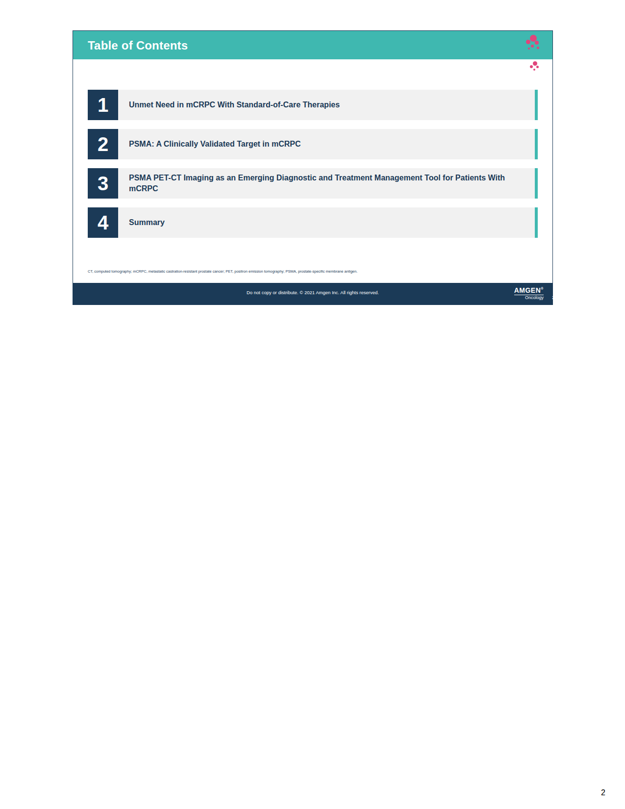Table of Contents
1
Unmet Need in mCRPC With Standard-of-Care Therapies
2
PSMA: A Clinically Validated Target in mCRPC
3
PSMA PET-CT Imaging as an Emerging Diagnostic and Treatment Management Tool for Patients With mCRPC
4
Summary
CT, computed tomography; mCRPC, metastatic castration-resistant prostate cancer; PET, positron emission tomography; PSMA, prostate-specific membrane antigen.
Do not copy or distribute. © 2021 Amgen Inc. All rights reserved.
AMGEN®
Oncology
2
2